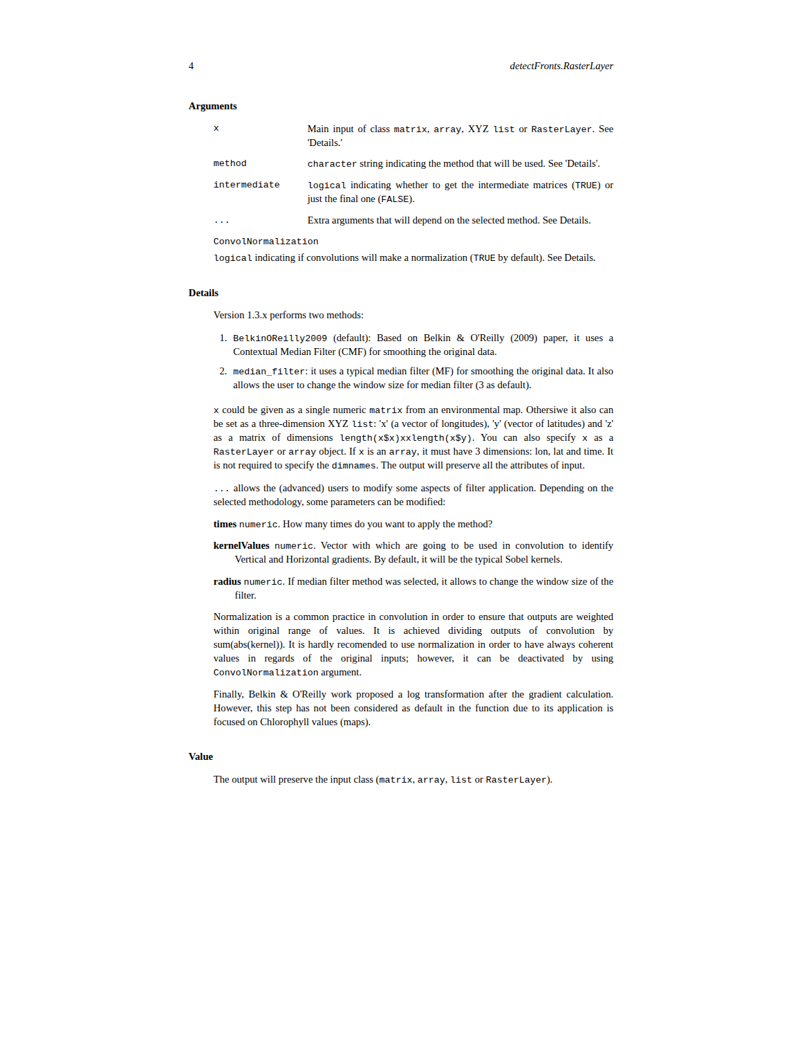4 detectFronts.RasterLayer
Arguments
x
Main input of class matrix, array, XYZ list or RasterLayer. See 'Details.'
method
character string indicating the method that will be used. See 'Details'.
intermediate
logical indicating whether to get the intermediate matrices (TRUE) or just the final one (FALSE).
...
Extra arguments that will depend on the selected method. See Details.
ConvolNormalization
logical indicating if convolutions will make a normalization (TRUE by default). See Details.
Details
Version 1.3.x performs two methods:
BelkinOReilly2009 (default): Based on Belkin & O'Reilly (2009) paper, it uses a Contextual Median Filter (CMF) for smoothing the original data.
median_filter: it uses a typical median filter (MF) for smoothing the original data. It also allows the user to change the window size for median filter (3 as default).
x could be given as a single numeric matrix from an environmental map. Othersiwe it also can be set as a three-dimension XYZ list: 'x' (a vector of longitudes), 'y' (vector of latitudes) and 'z' as a matrix of dimensions length(x$x)xxlength(x$y). You can also specify x as a RasterLayer or array object. If x is an array, it must have 3 dimensions: lon, lat and time. It is not required to specify the dimnames. The output will preserve all the attributes of input.
... allows the (advanced) users to modify some aspects of filter application. Depending on the selected methodology, some parameters can be modified:
times numeric. How many times do you want to apply the method?
kernelValues numeric. Vector with which are going to be used in convolution to identify Vertical and Horizontal gradients. By default, it will be the typical Sobel kernels.
radius numeric. If median filter method was selected, it allows to change the window size of the filter.
Normalization is a common practice in convolution in order to ensure that outputs are weighted within original range of values. It is achieved dividing outputs of convolution by sum(abs(kernel)). It is hardly recomended to use normalization in order to have always coherent values in regards of the original inputs; however, it can be deactivated by using ConvolNormalization argument.
Finally, Belkin & O'Reilly work proposed a log transformation after the gradient calculation. However, this step has not been considered as default in the function due to its application is focused on Chlorophyll values (maps).
Value
The output will preserve the input class (matrix, array, list or RasterLayer).